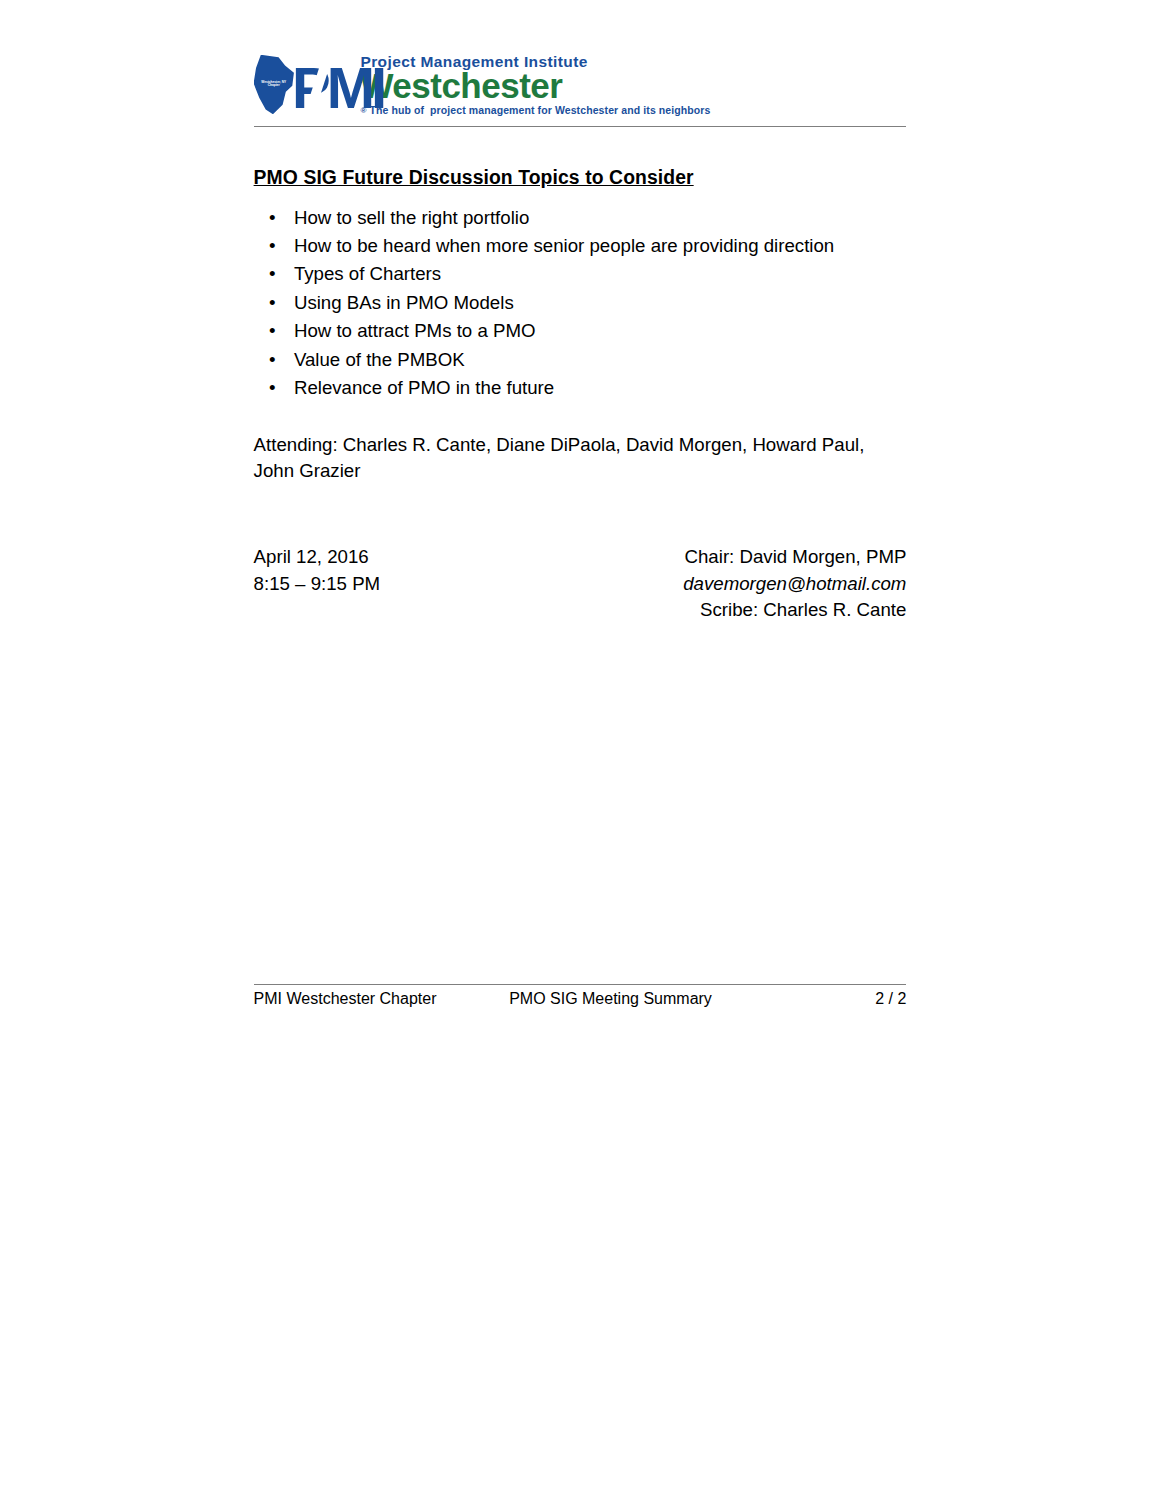PMI
Project Management Institute
Westchester
® The hub of project management for Westchester and its neighbors
PMO SIG Future Discussion Topics to Consider
How to sell the right portfolio
How to be heard when more senior people are providing direction
Types of Charters
Using BAs in PMO Models
How to attract PMs to a PMO
Value of the PMBOK
Relevance of PMO in the future
Attending: Charles R. Cante, Diane DiPaola, David Morgen, Howard Paul, John Grazier
April 12, 2016
8:15 – 9:15 PM
Chair: David Morgen, PMP
davemorgen@hotmail.com
Scribe: Charles R. Cante
PMI Westchester Chapter
PMO SIG Meeting Summary
2 / 2